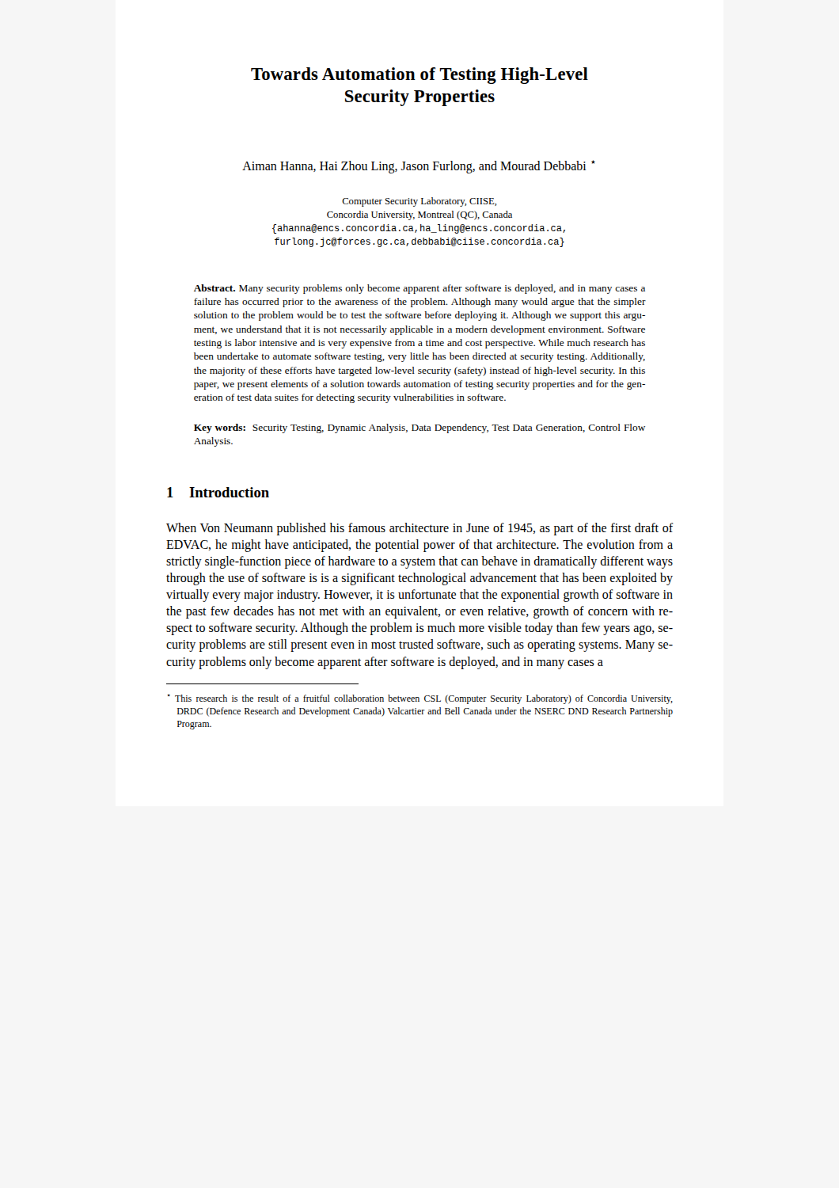Towards Automation of Testing High-Level
Security Properties
Aiman Hanna, Hai Zhou Ling, Jason Furlong, and Mourad Debbabi ⋆
Computer Security Laboratory, CIISE,
Concordia University, Montreal (QC), Canada
{ahanna@encs.concordia.ca,ha_ling@encs.concordia.ca,
furlong.jc@forces.gc.ca,debbabi@ciise.concordia.ca}
Abstract. Many security problems only become apparent after software is deployed, and in many cases a failure has occurred prior to the awareness of the problem. Although many would argue that the simpler solution to the problem would be to test the software before deploying it. Although we support this argument, we understand that it is not necessarily applicable in a modern development environment. Software testing is labor intensive and is very expensive from a time and cost perspective. While much research has been undertake to automate software testing, very little has been directed at security testing. Additionally, the majority of these efforts have targeted low-level security (safety) instead of high-level security. In this paper, we present elements of a solution towards automation of testing security properties and for the generation of test data suites for detecting security vulnerabilities in software.
Key words: Security Testing, Dynamic Analysis, Data Dependency, Test Data Generation, Control Flow Analysis.
1 Introduction
When Von Neumann published his famous architecture in June of 1945, as part of the first draft of EDVAC, he might have anticipated, the potential power of that architecture. The evolution from a strictly single-function piece of hardware to a system that can behave in dramatically different ways through the use of software is is a significant technological advancement that has been exploited by virtually every major industry. However, it is unfortunate that the exponential growth of software in the past few decades has not met with an equivalent, or even relative, growth of concern with respect to software security. Although the problem is much more visible today than few years ago, security problems are still present even in most trusted software, such as operating systems. Many security problems only become apparent after software is deployed, and in many cases a
⋆ This research is the result of a fruitful collaboration between CSL (Computer Security Laboratory) of Concordia University, DRDC (Defence Research and Development Canada) Valcartier and Bell Canada under the NSERC DND Research Partnership Program.